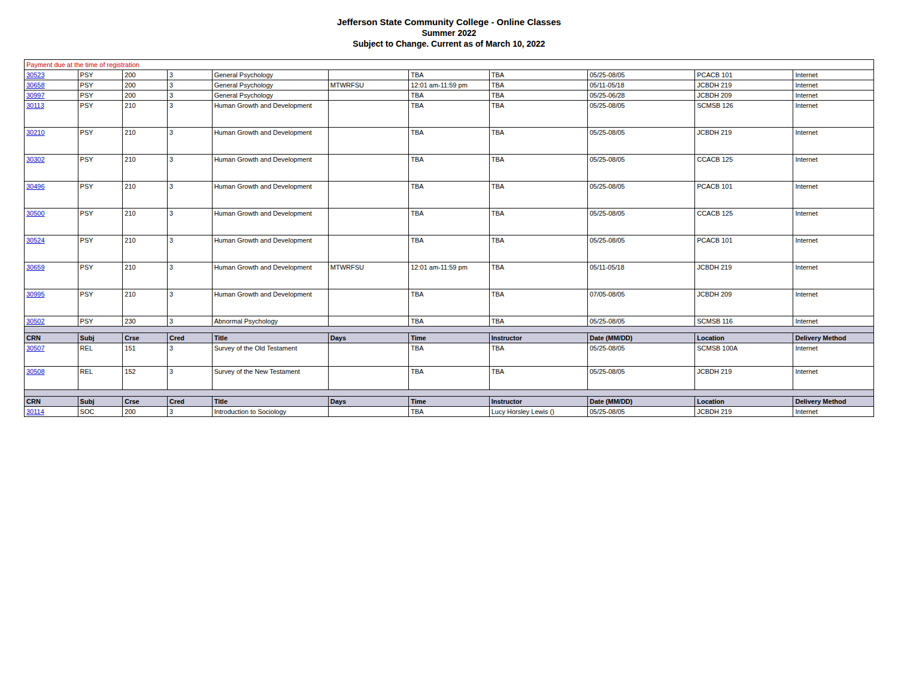Jefferson State Community College - Online Classes
Summer 2022
Subject to Change. Current as of March 10, 2022
Payment due at the time of registration
| 30523 | PSY | 200 | 3 | General Psychology | | TBA | TBA | 05/25-08/05 | PCACB 101 | Internet |
| 30658 | PSY | 200 | 3 | General Psychology | MTWRFSU | 12:01 am-11:59 pm | TBA | 05/11-05/18 | JCBDH 219 | Internet |
| 30997 | PSY | 200 | 3 | General Psychology | | TBA | TBA | 05/25-06/28 | JCBDH 209 | Internet |
| 30113 | PSY | 210 | 3 | Human Growth and Development | | TBA | TBA | 05/25-08/05 | SCMSB 126 | Internet |
| 30210 | PSY | 210 | 3 | Human Growth and Development | | TBA | TBA | 05/25-08/05 | JCBDH 219 | Internet |
| 30302 | PSY | 210 | 3 | Human Growth and Development | | TBA | TBA | 05/25-08/05 | CCACB 125 | Internet |
| 30496 | PSY | 210 | 3 | Human Growth and Development | | TBA | TBA | 05/25-08/05 | PCACB 101 | Internet |
| 30500 | PSY | 210 | 3 | Human Growth and Development | | TBA | TBA | 05/25-08/05 | CCACB 125 | Internet |
| 30524 | PSY | 210 | 3 | Human Growth and Development | | TBA | TBA | 05/25-08/05 | PCACB 101 | Internet |
| 30659 | PSY | 210 | 3 | Human Growth and Development | MTWRFSU | 12:01 am-11:59 pm | TBA | 05/11-05/18 | JCBDH 219 | Internet |
| 30995 | PSY | 210 | 3 | Human Growth and Development | | TBA | TBA | 07/05-08/05 | JCBDH 209 | Internet |
| 30502 | PSY | 230 | 3 | Abnormal Psychology | | TBA | TBA | 05/25-08/05 | SCMSB 116 | Internet |
| CRN | Subj | Crse | Cred | Title | Days | Time | Instructor | Date (MM/DD) | Location | Delivery Method |
| 30507 | REL | 151 | 3 | Survey of the Old Testament | | TBA | TBA | 05/25-08/05 | SCMSB 100A | Internet |
| 30508 | REL | 152 | 3 | Survey of the New Testament | | TBA | TBA | 05/25-08/05 | JCBDH 219 | Internet |
| CRN | Subj | Crse | Cred | Title | Days | Time | Instructor | Date (MM/DD) | Location | Delivery Method |
| 30114 | SOC | 200 | 3 | Introduction to Sociology | | TBA | Lucy Horsley Lewis () | 05/25-08/05 | JCBDH 219 | Internet |